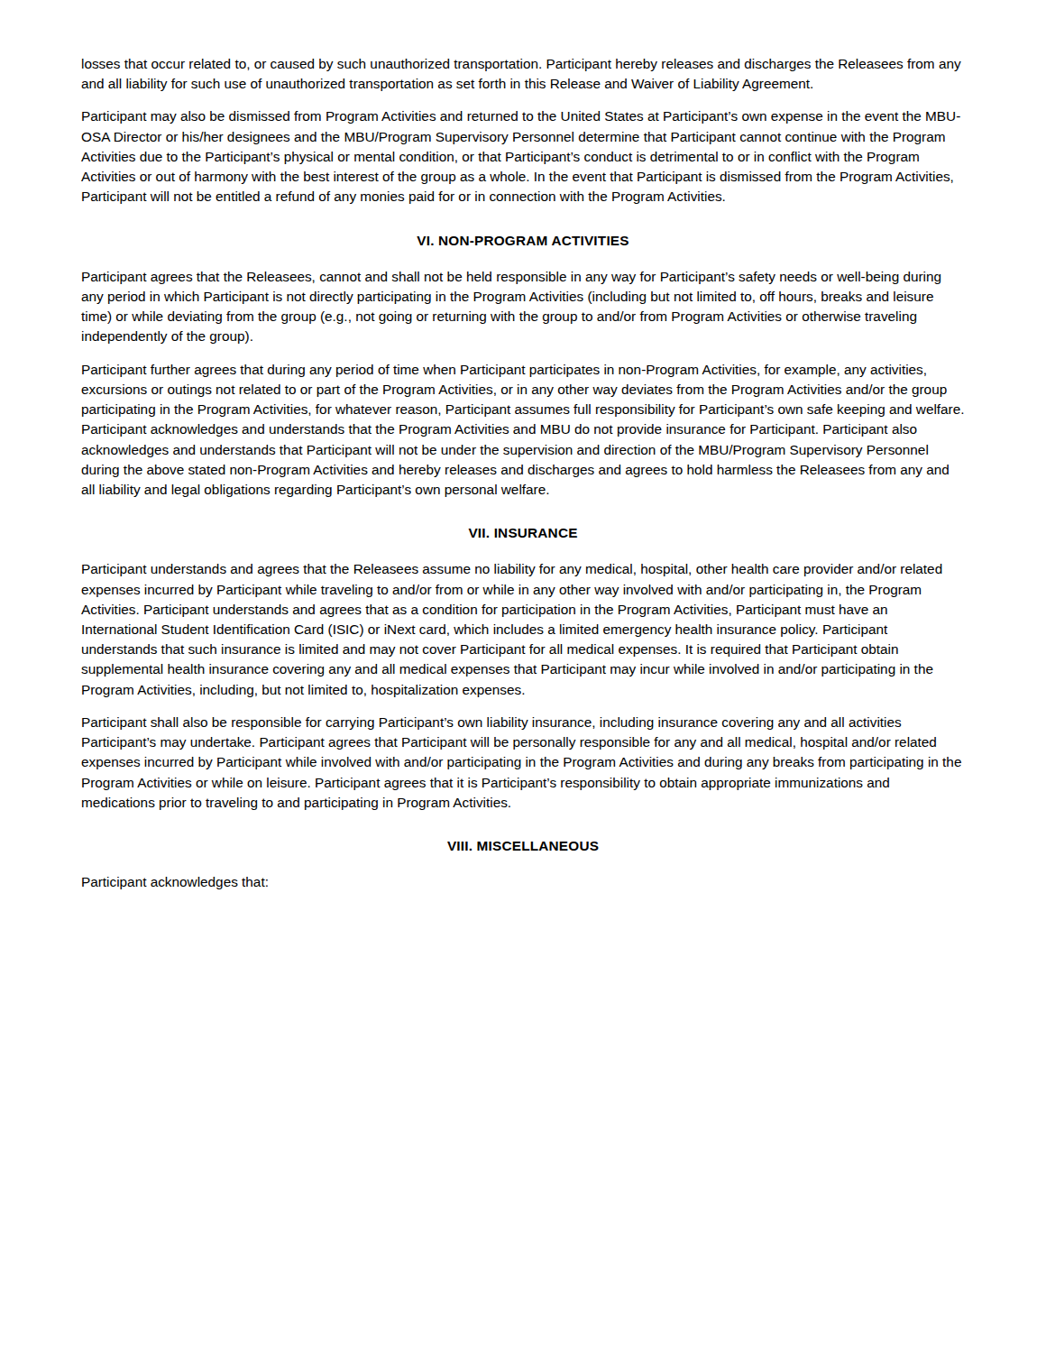losses that occur related to, or caused by such unauthorized transportation. Participant hereby releases and discharges the Releasees from any and all liability for such use of unauthorized transportation as set forth in this Release and Waiver of Liability Agreement.
Participant may also be dismissed from Program Activities and returned to the United States at Participant’s own expense in the event the MBU-OSA Director or his/her designees and the MBU/Program Supervisory Personnel determine that Participant cannot continue with the Program Activities due to the Participant’s physical or mental condition, or that Participant’s conduct is detrimental to or in conflict with the Program Activities or out of harmony with the best interest of the group as a whole. In the event that Participant is dismissed from the Program Activities, Participant will not be entitled a refund of any monies paid for or in connection with the Program Activities.
VI. NON-PROGRAM ACTIVITIES
Participant agrees that the Releasees, cannot and shall not be held responsible in any way for Participant’s safety needs or well-being during any period in which Participant is not directly participating in the Program Activities (including but not limited to, off hours, breaks and leisure time) or while deviating from the group (e.g., not going or returning with the group to and/or from Program Activities or otherwise traveling independently of the group).
Participant further agrees that during any period of time when Participant participates in non-Program Activities, for example, any activities, excursions or outings not related to or part of the Program Activities, or in any other way deviates from the Program Activities and/or the group participating in the Program Activities, for whatever reason, Participant assumes full responsibility for Participant’s own safe keeping and welfare. Participant acknowledges and understands that the Program Activities and MBU do not provide insurance for Participant. Participant also acknowledges and understands that Participant will not be under the supervision and direction of the MBU/Program Supervisory Personnel during the above stated non-Program Activities and hereby releases and discharges and agrees to hold harmless the Releasees from any and all liability and legal obligations regarding Participant’s own personal welfare.
VII. INSURANCE
Participant understands and agrees that the Releasees assume no liability for any medical, hospital, other health care provider and/or related expenses incurred by Participant while traveling to and/or from or while in any other way involved with and/or participating in, the Program Activities. Participant understands and agrees that as a condition for participation in the Program Activities, Participant must have an International Student Identification Card (ISIC) or iNext card, which includes a limited emergency health insurance policy. Participant understands that such insurance is limited and may not cover Participant for all medical expenses. It is required that Participant obtain supplemental health insurance covering any and all medical expenses that Participant may incur while involved in and/or participating in the Program Activities, including, but not limited to, hospitalization expenses.
Participant shall also be responsible for carrying Participant’s own liability insurance, including insurance covering any and all activities Participant’s may undertake. Participant agrees that Participant will be personally responsible for any and all medical, hospital and/or related expenses incurred by Participant while involved with and/or participating in the Program Activities and during any breaks from participating in the Program Activities or while on leisure. Participant agrees that it is Participant’s responsibility to obtain appropriate immunizations and medications prior to traveling to and participating in Program Activities.
VIII. MISCELLANEOUS
Participant acknowledges that: